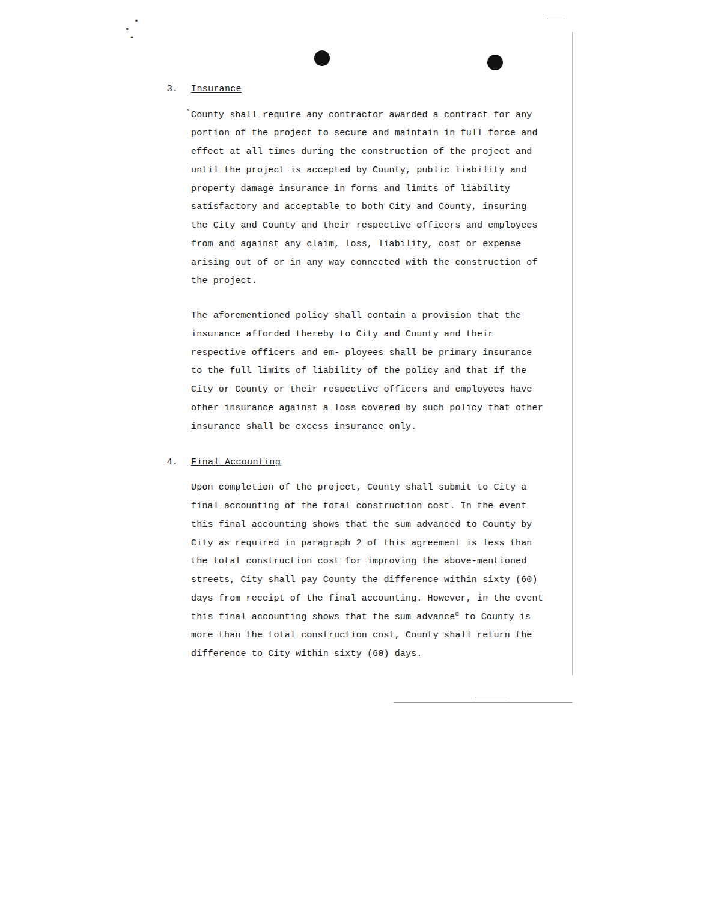•
•
•
3. Insurance
County shall require any contractor awarded a contract for any portion of the project to secure and maintain in full force and effect at all times during the construction of the project and until the project is accepted by County, public liability and property damage insurance in forms and limits of liability satisfactory and acceptable to both City and County, insuring the City and County and their respective officers and employees from and against any claim, loss, liability, cost or expense arising out of or in any way connected with the construction of the project.
The aforementioned policy shall contain a provision that the insurance afforded thereby to City and County and their respective officers and em- ployees shall be primary insurance to the full limits of liability of the policy and that if the City or County or their respective officers and employees have other insurance against a loss covered by such policy that other insurance shall be excess insurance only.
4. Final Accounting
Upon completion of the project, County shall submit to City a final accounting of the total construction cost. In the event this final accounting shows that the sum advanced to County by City as required in paragraph 2 of this agreement is less than the total construction cost for improving the above-mentioned streets, City shall pay County the difference within sixty (60) days from receipt of the final accounting. However, in the event this final accounting shows that the sum advanced to County is more than the total construction cost, County shall return the difference to City within sixty (60) days.